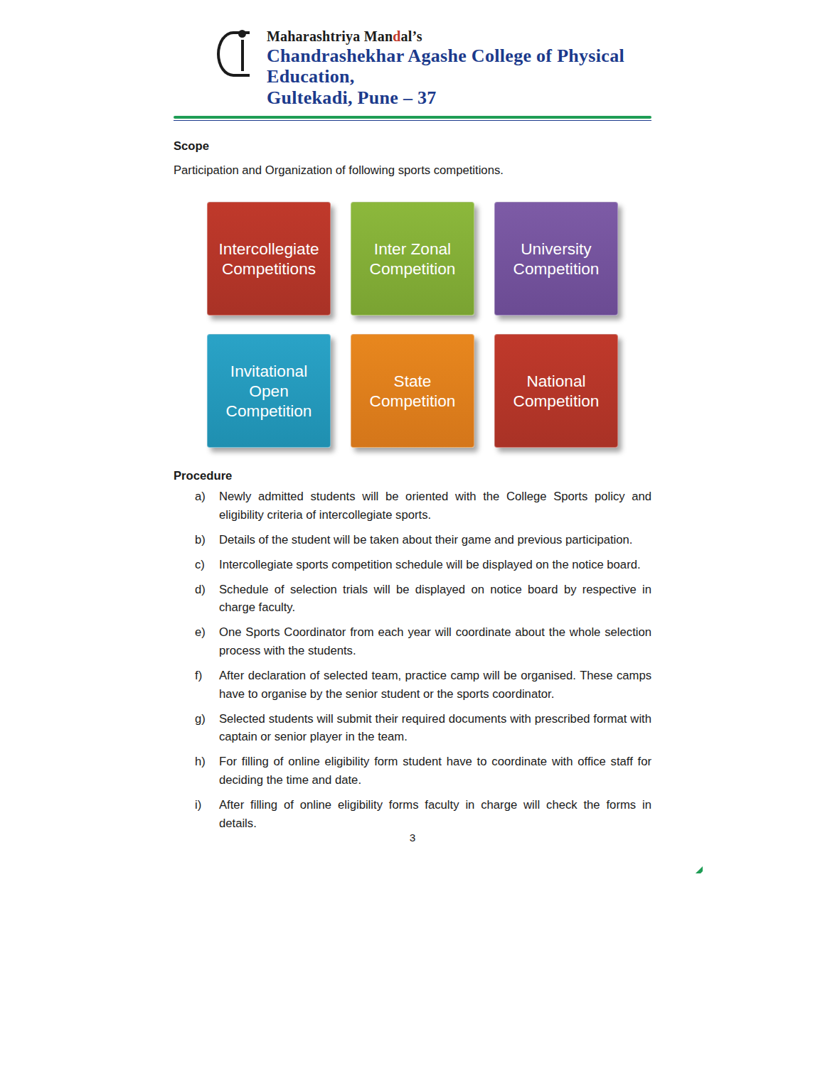Maharashtriya Mandal’s
Chandrashekhar Agashe College of Physical Education,
Gultekadi, Pune – 37
Scope
Participation and Organization of following sports competitions.
Intercollegiate
Competitions
Inter Zonal
Competition
University
Competition
Invitational
Open
Competition
State
Competition
National
Competition
Procedure
Newly admitted students will be oriented with the College Sports policy and eligibility criteria of intercollegiate sports.
Details of the student will be taken about their game and previous participation.
Intercollegiate sports competition schedule will be displayed on the notice board.
Schedule of selection trials will be displayed on notice board by respective in charge faculty.
One Sports Coordinator from each year will coordinate about the whole selection process with the students.
After declaration of selected team, practice camp will be organised. These camps have to organise by the senior student or the sports coordinator.
Selected students will submit their required documents with prescribed format with captain or senior player in the team.
For filling of online eligibility form student have to coordinate with office staff for deciding the time and date.
After filling of online eligibility forms faculty in charge will check the forms in details.
3